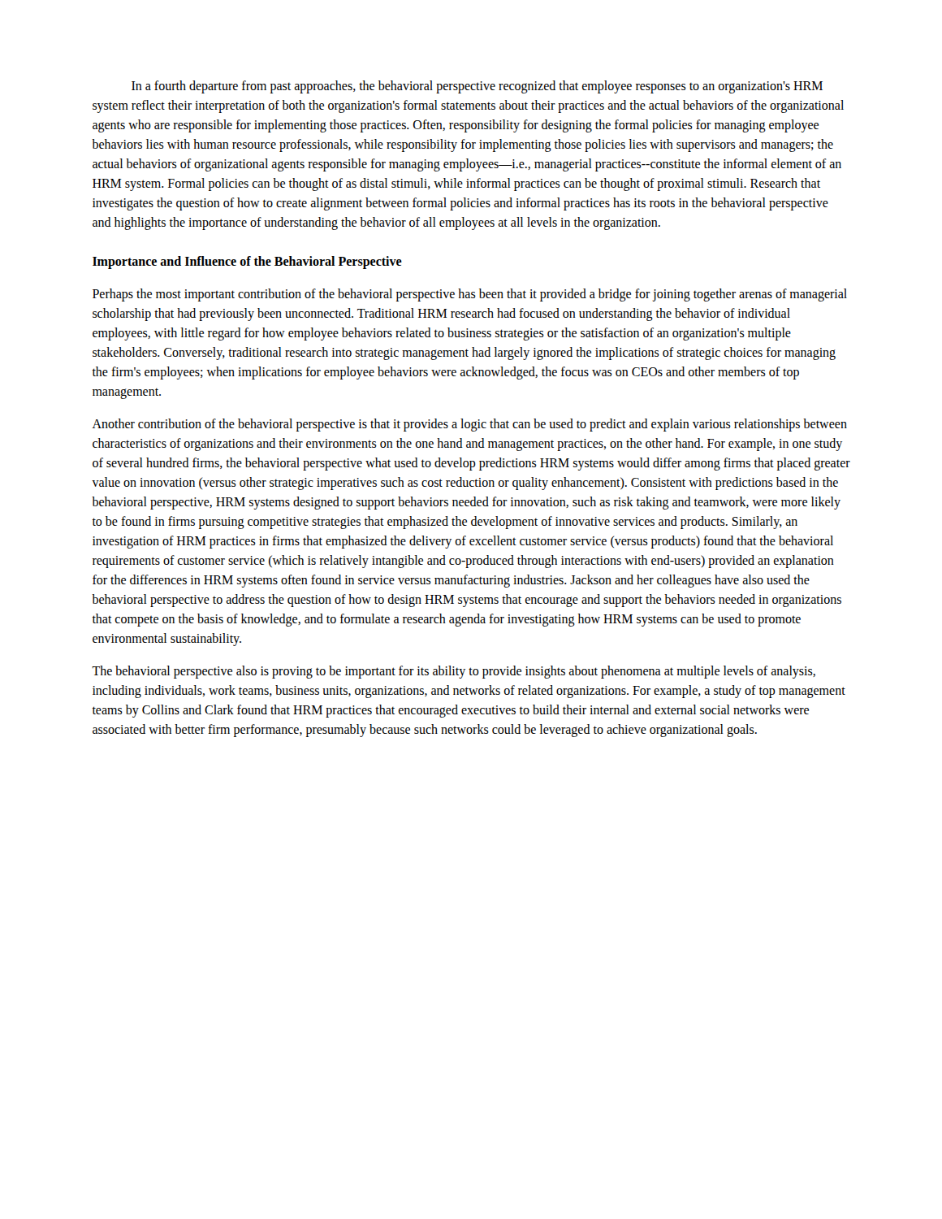In a fourth departure from past approaches, the behavioral perspective recognized that employee responses to an organization's HRM system reflect their interpretation of both the organization's formal statements about their practices and the actual behaviors of the organizational agents who are responsible for implementing those practices. Often, responsibility for designing the formal policies for managing employee behaviors lies with human resource professionals, while responsibility for implementing those policies lies with supervisors and managers; the actual behaviors of organizational agents responsible for managing employees—i.e., managerial practices--constitute the informal element of an HRM system. Formal policies can be thought of as distal stimuli, while informal practices can be thought of proximal stimuli. Research that investigates the question of how to create alignment between formal policies and informal practices has its roots in the behavioral perspective and highlights the importance of understanding the behavior of all employees at all levels in the organization.
Importance and Influence of the Behavioral Perspective
Perhaps the most important contribution of the behavioral perspective has been that it provided a bridge for joining together arenas of managerial scholarship that had previously been unconnected. Traditional HRM research had focused on understanding the behavior of individual employees, with little regard for how employee behaviors related to business strategies or the satisfaction of an organization's multiple stakeholders. Conversely, traditional research into strategic management had largely ignored the implications of strategic choices for managing the firm's employees; when implications for employee behaviors were acknowledged, the focus was on CEOs and other members of top management.
Another contribution of the behavioral perspective is that it provides a logic that can be used to predict and explain various relationships between characteristics of organizations and their environments on the one hand and management practices, on the other hand. For example, in one study of several hundred firms, the behavioral perspective what used to develop predictions HRM systems would differ among firms that placed greater value on innovation (versus other strategic imperatives such as cost reduction or quality enhancement). Consistent with predictions based in the behavioral perspective, HRM systems designed to support behaviors needed for innovation, such as risk taking and teamwork, were more likely to be found in firms pursuing competitive strategies that emphasized the development of innovative services and products. Similarly, an investigation of HRM practices in firms that emphasized the delivery of excellent customer service (versus products) found that the behavioral requirements of customer service (which is relatively intangible and co-produced through interactions with end-users) provided an explanation for the differences in HRM systems often found in service versus manufacturing industries. Jackson and her colleagues have also used the behavioral perspective to address the question of how to design HRM systems that encourage and support the behaviors needed in organizations that compete on the basis of knowledge, and to formulate a research agenda for investigating how HRM systems can be used to promote environmental sustainability.
The behavioral perspective also is proving to be important for its ability to provide insights about phenomena at multiple levels of analysis, including individuals, work teams, business units, organizations, and networks of related organizations. For example, a study of top management teams by Collins and Clark found that HRM practices that encouraged executives to build their internal and external social networks were associated with better firm performance, presumably because such networks could be leveraged to achieve organizational goals.